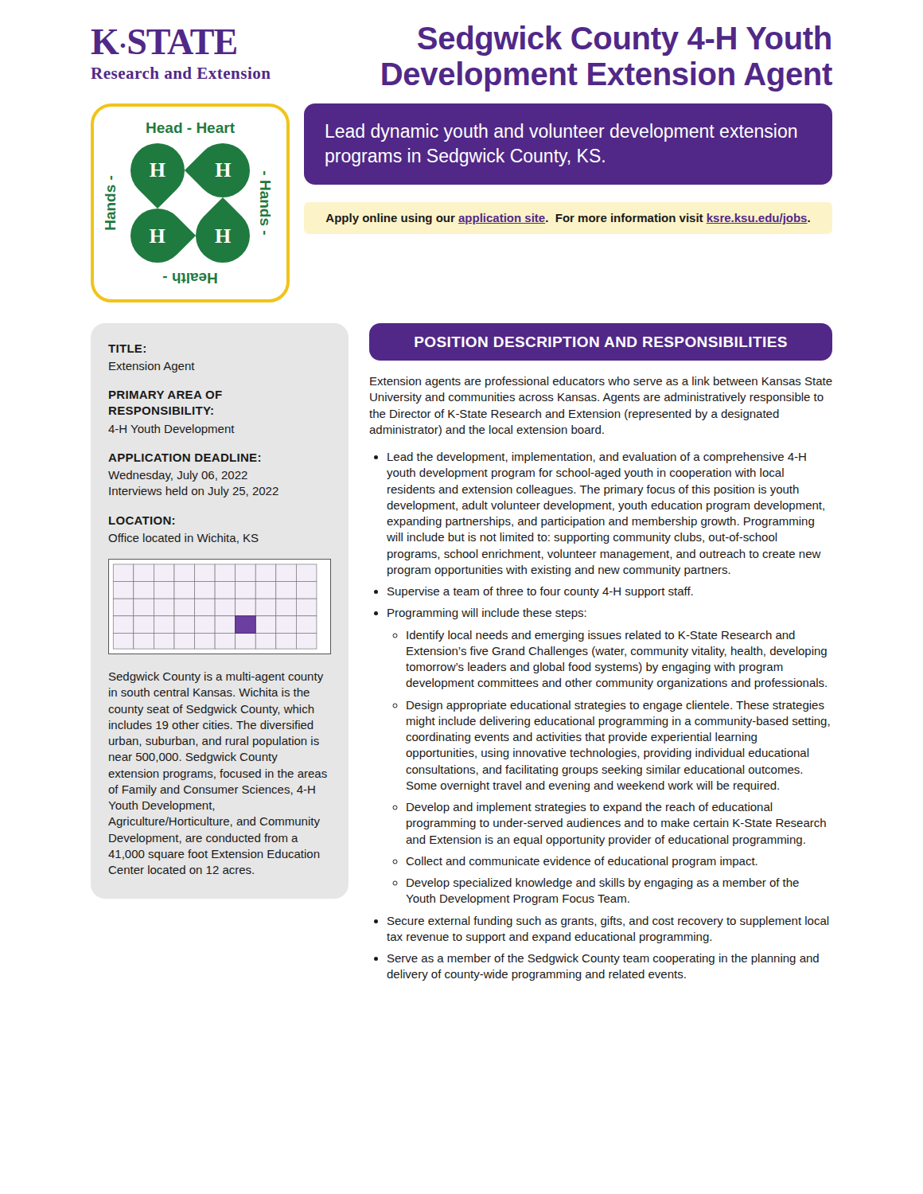K·STATE
Research and Extension
Sedgwick County 4-H Youth
Development Extension Agent
Head - Heart - Hands - Health - Hands -
H
H
H
H
Lead dynamic youth and volunteer development extension programs in Sedgwick County, KS.
Apply online using our application site. For more information visit ksre.ksu.edu/jobs.
TITLE:
Extension Agent
PRIMARY AREA OF RESPONSIBILITY:
4-H Youth Development
APPLICATION DEADLINE:
Wednesday, July 06, 2022
Interviews held on July 25, 2022
LOCATION:
Office located in Wichita, KS
Sedgwick County is a multi-agent county in south central Kansas. Wichita is the county seat of Sedgwick County, which includes 19 other cities. The diversified urban, suburban, and rural population is near 500,000. Sedgwick County extension programs, focused in the areas of Family and Consumer Sciences, 4-H Youth Development, Agriculture/Horticulture, and Community Development, are conducted from a 41,000 square foot Extension Education Center located on 12 acres.
POSITION DESCRIPTION AND RESPONSIBILITIES
Extension agents are professional educators who serve as a link between Kansas State University and communities across Kansas. Agents are administratively responsible to the Director of K-State Research and Extension (represented by a designated administrator) and the local extension board.
Lead the development, implementation, and evaluation of a comprehensive 4-H youth development program for school-aged youth in cooperation with local residents and extension colleagues. The primary focus of this position is youth development, adult volunteer development, youth education program development, expanding partnerships, and participation and membership growth. Programming will include but is not limited to: supporting community clubs, out-of-school programs, school enrichment, volunteer management, and outreach to create new program opportunities with existing and new community partners.
Supervise a team of three to four county 4-H support staff.
Programming will include these steps:
Identify local needs and emerging issues related to K-State Research and Extension’s five Grand Challenges (water, community vitality, health, developing tomorrow’s leaders and global food systems) by engaging with program development committees and other community organizations and professionals.
Design appropriate educational strategies to engage clientele. These strategies might include delivering educational programming in a community-based setting, coordinating events and activities that provide experiential learning opportunities, using innovative technologies, providing individual educational consultations, and facilitating groups seeking similar educational outcomes. Some overnight travel and evening and weekend work will be required.
Develop and implement strategies to expand the reach of educational programming to under-served audiences and to make certain K-State Research and Extension is an equal opportunity provider of educational programming.
Collect and communicate evidence of educational program impact.
Develop specialized knowledge and skills by engaging as a member of the Youth Development Program Focus Team.
Secure external funding such as grants, gifts, and cost recovery to supplement local tax revenue to support and expand educational programming.
Serve as a member of the Sedgwick County team cooperating in the planning and delivery of county-wide programming and related events.